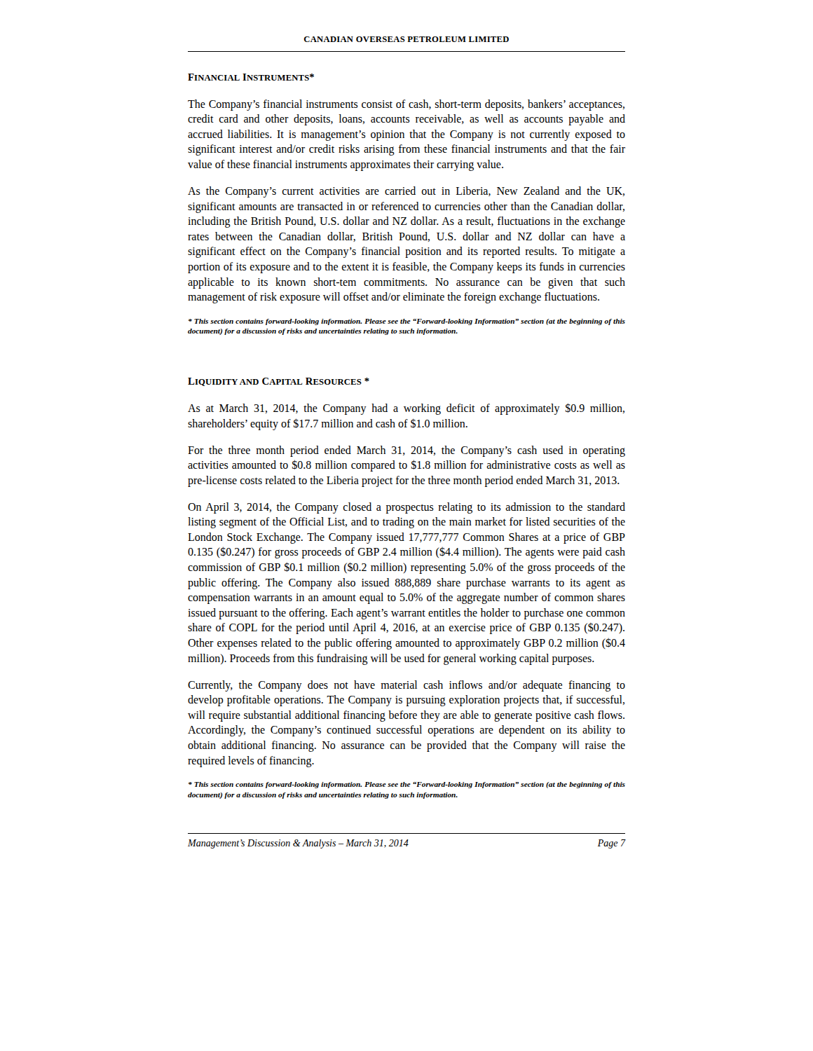CANADIAN OVERSEAS PETROLEUM LIMITED
FINANCIAL INSTRUMENTS*
The Company’s financial instruments consist of cash, short-term deposits, bankers’ acceptances, credit card and other deposits, loans, accounts receivable, as well as accounts payable and accrued liabilities. It is management’s opinion that the Company is not currently exposed to significant interest and/or credit risks arising from these financial instruments and that the fair value of these financial instruments approximates their carrying value.
As the Company’s current activities are carried out in Liberia, New Zealand and the UK, significant amounts are transacted in or referenced to currencies other than the Canadian dollar, including the British Pound, U.S. dollar and NZ dollar. As a result, fluctuations in the exchange rates between the Canadian dollar, British Pound, U.S. dollar and NZ dollar can have a significant effect on the Company’s financial position and its reported results. To mitigate a portion of its exposure and to the extent it is feasible, the Company keeps its funds in currencies applicable to its known short-tem commitments. No assurance can be given that such management of risk exposure will offset and/or eliminate the foreign exchange fluctuations.
* This section contains forward-looking information. Please see the “Forward-looking Information” section (at the beginning of this document) for a discussion of risks and uncertainties relating to such information.
LIQUIDITY AND CAPITAL RESOURCES *
As at March 31, 2014, the Company had a working deficit of approximately $0.9 million, shareholders’ equity of $17.7 million and cash of $1.0 million.
For the three month period ended March 31, 2014, the Company’s cash used in operating activities amounted to $0.8 million compared to $1.8 million for administrative costs as well as pre-license costs related to the Liberia project for the three month period ended March 31, 2013.
On April 3, 2014, the Company closed a prospectus relating to its admission to the standard listing segment of the Official List, and to trading on the main market for listed securities of the London Stock Exchange. The Company issued 17,777,777 Common Shares at a price of GBP 0.135 ($0.247) for gross proceeds of GBP 2.4 million ($4.4 million). The agents were paid cash commission of GBP $0.1 million ($0.2 million) representing 5.0% of the gross proceeds of the public offering. The Company also issued 888,889 share purchase warrants to its agent as compensation warrants in an amount equal to 5.0% of the aggregate number of common shares issued pursuant to the offering. Each agent’s warrant entitles the holder to purchase one common share of COPL for the period until April 4, 2016, at an exercise price of GBP 0.135 ($0.247). Other expenses related to the public offering amounted to approximately GBP 0.2 million ($0.4 million). Proceeds from this fundraising will be used for general working capital purposes.
Currently, the Company does not have material cash inflows and/or adequate financing to develop profitable operations. The Company is pursuing exploration projects that, if successful, will require substantial additional financing before they are able to generate positive cash flows. Accordingly, the Company’s continued successful operations are dependent on its ability to obtain additional financing. No assurance can be provided that the Company will raise the required levels of financing.
* This section contains forward-looking information. Please see the “Forward-looking Information” section (at the beginning of this document) for a discussion of risks and uncertainties relating to such information.
Management’s Discussion & Analysis – March 31, 2014 Page 7